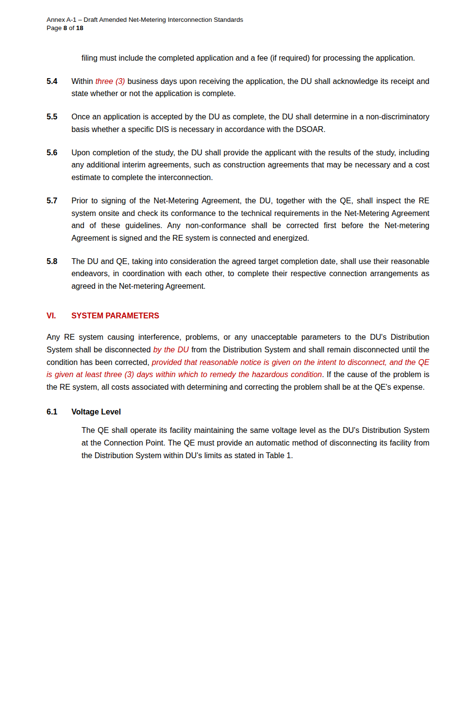Annex A-1 – Draft Amended Net-Metering Interconnection Standards
Page 8 of 18
filing must include the completed application and a fee (if required) for processing the application.
5.4
Within three (3) business days upon receiving the application, the DU shall acknowledge its receipt and state whether or not the application is complete.
5.5
Once an application is accepted by the DU as complete, the DU shall determine in a non-discriminatory basis whether a specific DIS is necessary in accordance with the DSOAR.
5.6
Upon completion of the study, the DU shall provide the applicant with the results of the study, including any additional interim agreements, such as construction agreements that may be necessary and a cost estimate to complete the interconnection.
5.7
Prior to signing of the Net-Metering Agreement, the DU, together with the QE, shall inspect the RE system onsite and check its conformance to the technical requirements in the Net-Metering Agreement and of these guidelines. Any non-conformance shall be corrected first before the Net-metering Agreement is signed and the RE system is connected and energized.
5.8
The DU and QE, taking into consideration the agreed target completion date, shall use their reasonable endeavors, in coordination with each other, to complete their respective connection arrangements as agreed in the Net-metering Agreement.
VI. SYSTEM PARAMETERS
Any RE system causing interference, problems, or any unacceptable parameters to the DU's Distribution System shall be disconnected by the DU from the Distribution System and shall remain disconnected until the condition has been corrected, provided that reasonable notice is given on the intent to disconnect, and the QE is given at least three (3) days within which to remedy the hazardous condition. If the cause of the problem is the RE system, all costs associated with determining and correcting the problem shall be at the QE's expense.
6.1
Voltage Level
The QE shall operate its facility maintaining the same voltage level as the DU's Distribution System at the Connection Point. The QE must provide an automatic method of disconnecting its facility from the Distribution System within DU's limits as stated in Table 1.